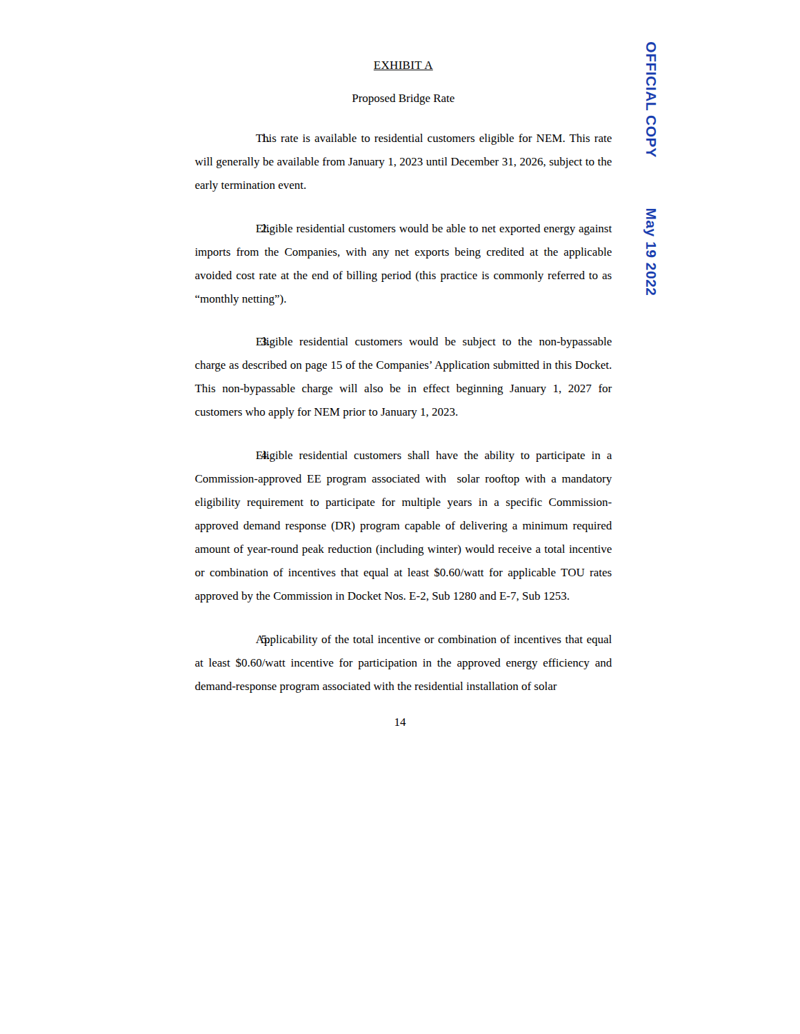OFFICIAL COPY May 19 2022
EXHIBIT A
Proposed Bridge Rate
1. This rate is available to residential customers eligible for NEM. This rate will generally be available from January 1, 2023 until December 31, 2026, subject to the early termination event.
2. Eligible residential customers would be able to net exported energy against imports from the Companies, with any net exports being credited at the applicable avoided cost rate at the end of billing period (this practice is commonly referred to as “monthly netting”).
3. Eligible residential customers would be subject to the non-bypassable charge as described on page 15 of the Companies’ Application submitted in this Docket. This non-bypassable charge will also be in effect beginning January 1, 2027 for customers who apply for NEM prior to January 1, 2023.
4. Eligible residential customers shall have the ability to participate in a Commission-approved EE program associated with solar rooftop with a mandatory eligibility requirement to participate for multiple years in a specific Commission-approved demand response (DR) program capable of delivering a minimum required amount of year-round peak reduction (including winter) would receive a total incentive or combination of incentives that equal at least $0.60/watt for applicable TOU rates approved by the Commission in Docket Nos. E-2, Sub 1280 and E-7, Sub 1253.
5. Applicability of the total incentive or combination of incentives that equal at least $0.60/watt incentive for participation in the approved energy efficiency and demand-response program associated with the residential installation of solar
14